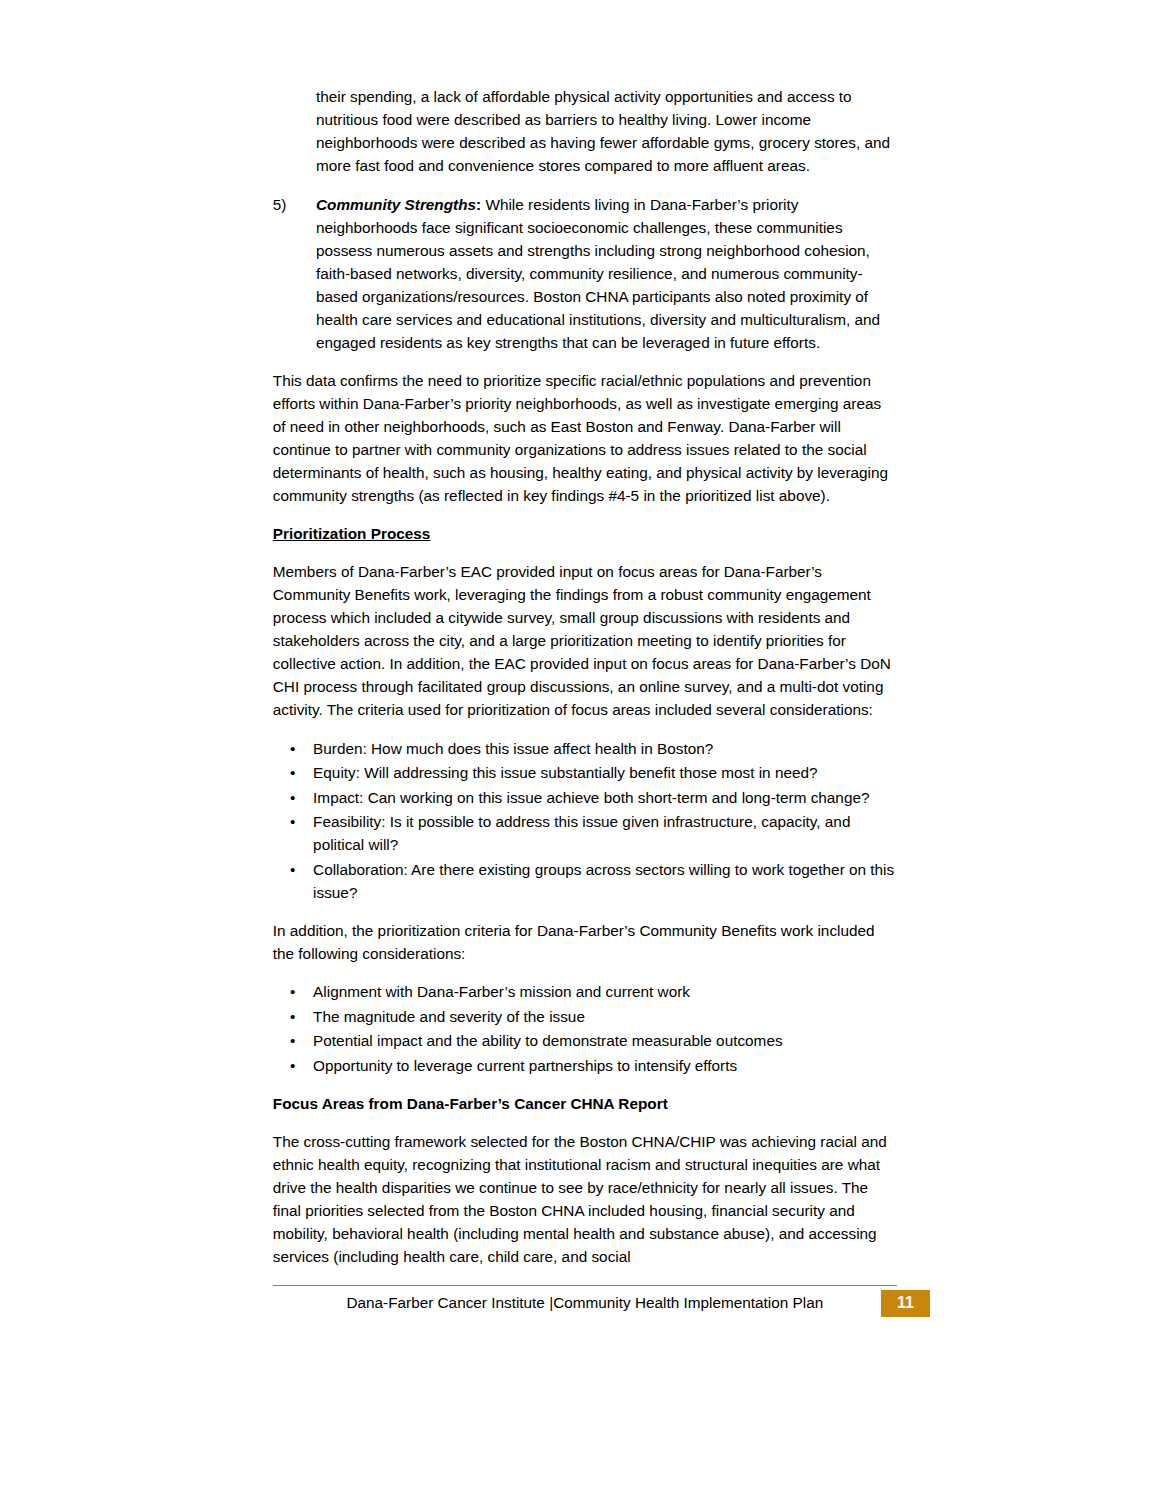their spending, a lack of affordable physical activity opportunities and access to nutritious food were described as barriers to healthy living. Lower income neighborhoods were described as having fewer affordable gyms, grocery stores, and more fast food and convenience stores compared to more affluent areas.
5) Community Strengths: While residents living in Dana-Farber’s priority neighborhoods face significant socioeconomic challenges, these communities possess numerous assets and strengths including strong neighborhood cohesion, faith-based networks, diversity, community resilience, and numerous community-based organizations/resources. Boston CHNA participants also noted proximity of health care services and educational institutions, diversity and multiculturalism, and engaged residents as key strengths that can be leveraged in future efforts.
This data confirms the need to prioritize specific racial/ethnic populations and prevention efforts within Dana-Farber’s priority neighborhoods, as well as investigate emerging areas of need in other neighborhoods, such as East Boston and Fenway. Dana-Farber will continue to partner with community organizations to address issues related to the social determinants of health, such as housing, healthy eating, and physical activity by leveraging community strengths (as reflected in key findings #4-5 in the prioritized list above).
Prioritization Process
Members of Dana-Farber’s EAC provided input on focus areas for Dana-Farber’s Community Benefits work, leveraging the findings from a robust community engagement process which included a citywide survey, small group discussions with residents and stakeholders across the city, and a large prioritization meeting to identify priorities for collective action. In addition, the EAC provided input on focus areas for Dana-Farber’s DoN CHI process through facilitated group discussions, an online survey, and a multi-dot voting activity. The criteria used for prioritization of focus areas included several considerations:
Burden: How much does this issue affect health in Boston?
Equity: Will addressing this issue substantially benefit those most in need?
Impact: Can working on this issue achieve both short-term and long-term change?
Feasibility: Is it possible to address this issue given infrastructure, capacity, and political will?
Collaboration: Are there existing groups across sectors willing to work together on this issue?
In addition, the prioritization criteria for Dana-Farber’s Community Benefits work included the following considerations:
Alignment with Dana-Farber’s mission and current work
The magnitude and severity of the issue
Potential impact and the ability to demonstrate measurable outcomes
Opportunity to leverage current partnerships to intensify efforts
Focus Areas from Dana-Farber’s Cancer CHNA Report
The cross-cutting framework selected for the Boston CHNA/CHIP was achieving racial and ethnic health equity, recognizing that institutional racism and structural inequities are what drive the health disparities we continue to see by race/ethnicity for nearly all issues. The final priorities selected from the Boston CHNA included housing, financial security and mobility, behavioral health (including mental health and substance abuse), and accessing services (including health care, child care, and social
Dana-Farber Cancer Institute |Community Health Implementation Plan
11